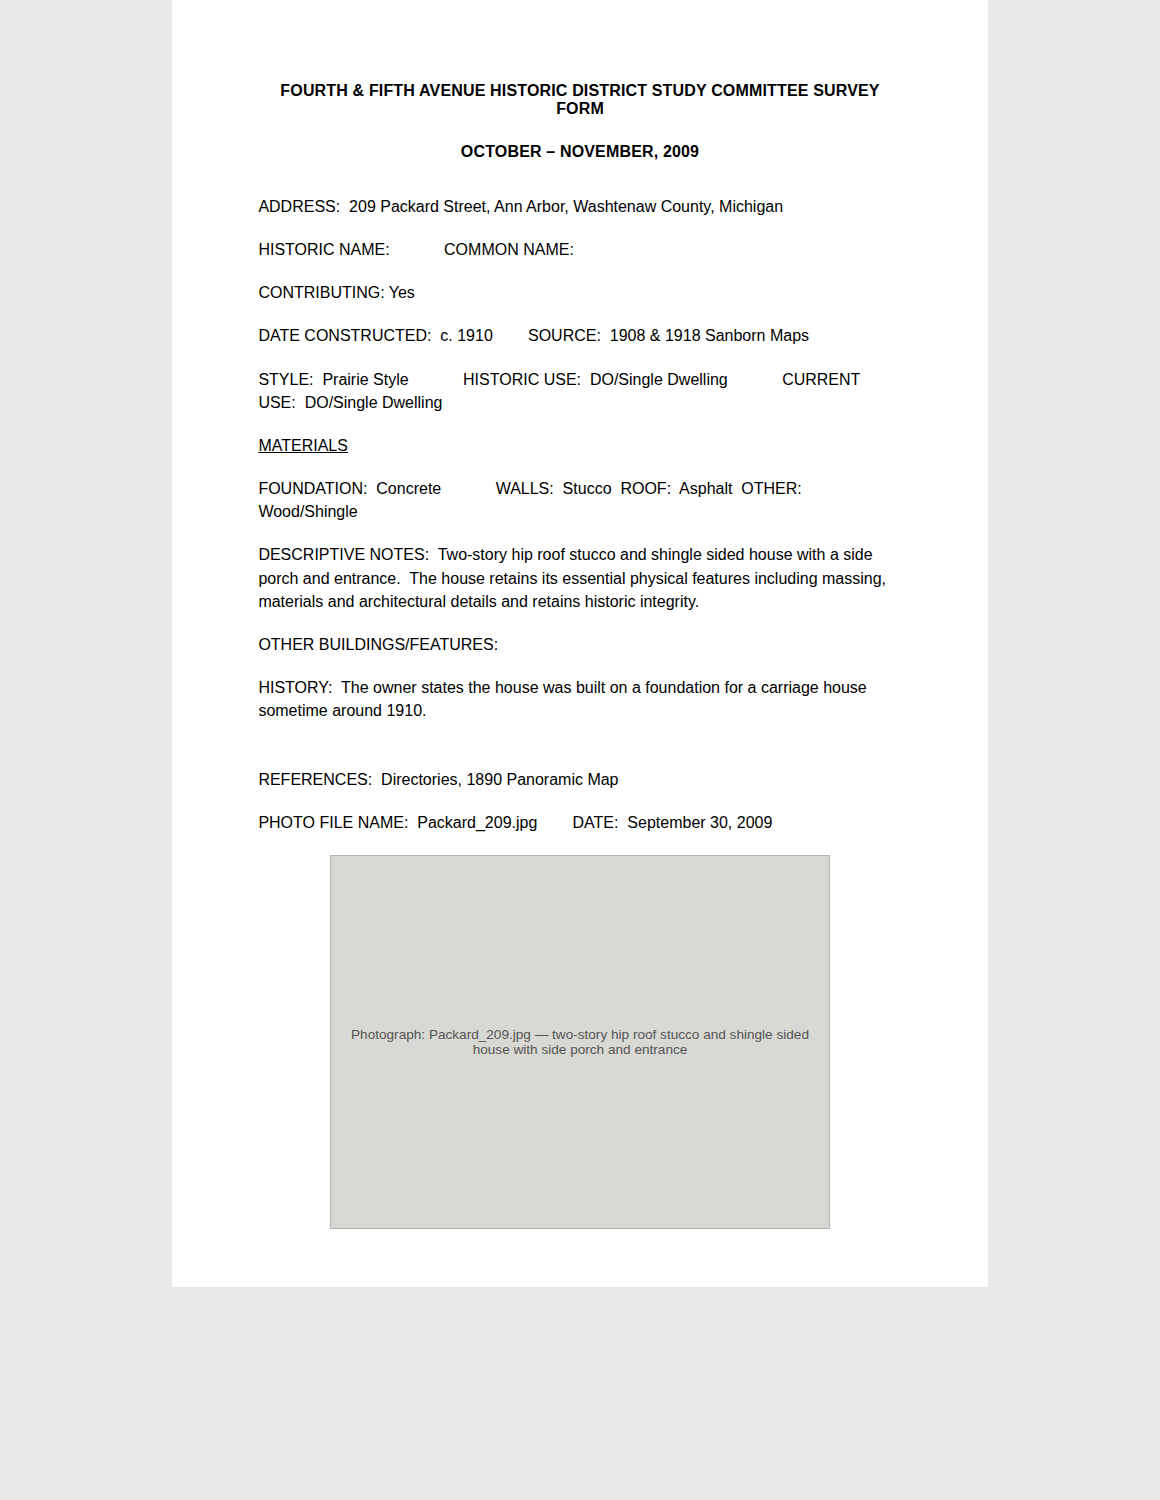FOURTH & FIFTH AVENUE HISTORIC DISTRICT STUDY COMMITTEE SURVEY FORM
OCTOBER – NOVEMBER, 2009
ADDRESS: 209 Packard Street, Ann Arbor, Washtenaw County, Michigan
HISTORIC NAME: COMMON NAME:
CONTRIBUTING: Yes
DATE CONSTRUCTED: c. 1910 SOURCE: 1908 & 1918 Sanborn Maps
STYLE: Prairie Style HISTORIC USE: DO/Single Dwelling CURRENT USE: DO/Single Dwelling
MATERIALS
FOUNDATION: Concrete WALLS: Stucco ROOF: Asphalt OTHER: Wood/Shingle
DESCRIPTIVE NOTES: Two-story hip roof stucco and shingle sided house with a side porch and entrance. The house retains its essential physical features including massing, materials and architectural details and retains historic integrity.
OTHER BUILDINGS/FEATURES:
HISTORY: The owner states the house was built on a foundation for a carriage house sometime around 1910.
REFERENCES: Directories, 1890 Panoramic Map
PHOTO FILE NAME: Packard_209.jpg DATE: September 30, 2009
Photograph: Packard_209.jpg — two-story hip roof stucco and shingle sided house with side porch and entrance